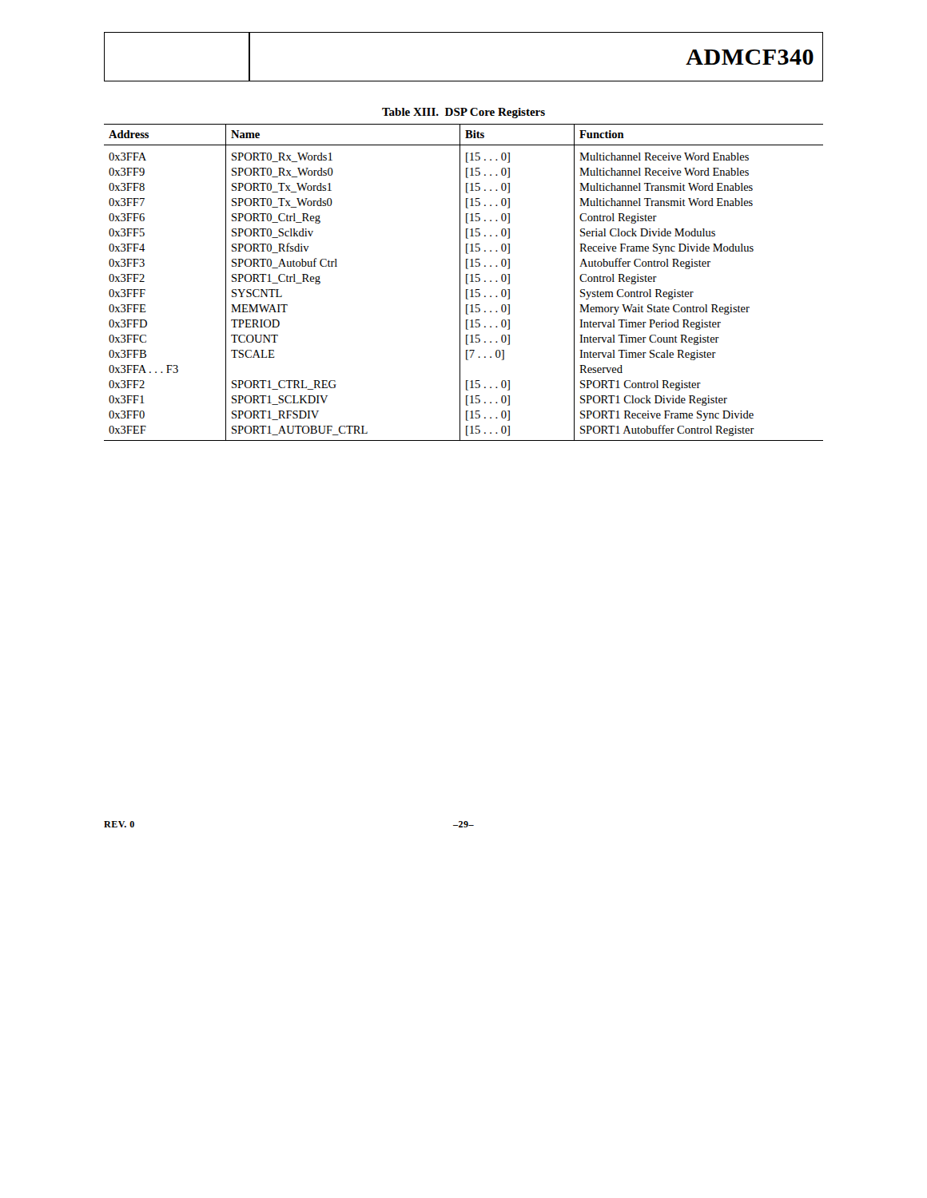ADMCF340
Table XIII. DSP Core Registers
| Address | Name | Bits | Function |
| --- | --- | --- | --- |
| 0x3FFA | SPORT0_Rx_Words1 | [15 . . . 0] | Multichannel Receive Word Enables |
| 0x3FF9 | SPORT0_Rx_Words0 | [15 . . . 0] | Multichannel Receive Word Enables |
| 0x3FF8 | SPORT0_Tx_Words1 | [15 . . . 0] | Multichannel Transmit Word Enables |
| 0x3FF7 | SPORT0_Tx_Words0 | [15 . . . 0] | Multichannel Transmit Word Enables |
| 0x3FF6 | SPORT0_Ctrl_Reg | [15 . . . 0] | Control Register |
| 0x3FF5 | SPORT0_Sclkdiv | [15 . . . 0] | Serial Clock Divide Modulus |
| 0x3FF4 | SPORT0_Rfsdiv | [15 . . . 0] | Receive Frame Sync Divide Modulus |
| 0x3FF3 | SPORT0_Autobuf Ctrl | [15 . . . 0] | Autobuffer Control Register |
| 0x3FF2 | SPORT1_Ctrl_Reg | [15 . . . 0] | Control Register |
| 0x3FFF | SYSCNTL | [15 . . . 0] | System Control Register |
| 0x3FFE | MEMWAIT | [15 . . . 0] | Memory Wait State Control Register |
| 0x3FFD | TPERIOD | [15 . . . 0] | Interval Timer Period Register |
| 0x3FFC | TCOUNT | [15 . . . 0] | Interval Timer Count Register |
| 0x3FFB | TSCALE | [7 . . . 0] | Interval Timer Scale Register |
| 0x3FFA . . . F3 | | | Reserved |
| 0x3FF2 | SPORT1_CTRL_REG | [15 . . . 0] | SPORT1 Control Register |
| 0x3FF1 | SPORT1_SCLKDIV | [15 . . . 0] | SPORT1 Clock Divide Register |
| 0x3FF0 | SPORT1_RFSDIV | [15 . . . 0] | SPORT1 Receive Frame Sync Divide |
| 0x3FEF | SPORT1_AUTOBUF_CTRL | [15 . . . 0] | SPORT1 Autobuffer Control Register |
REV. 0
–29–